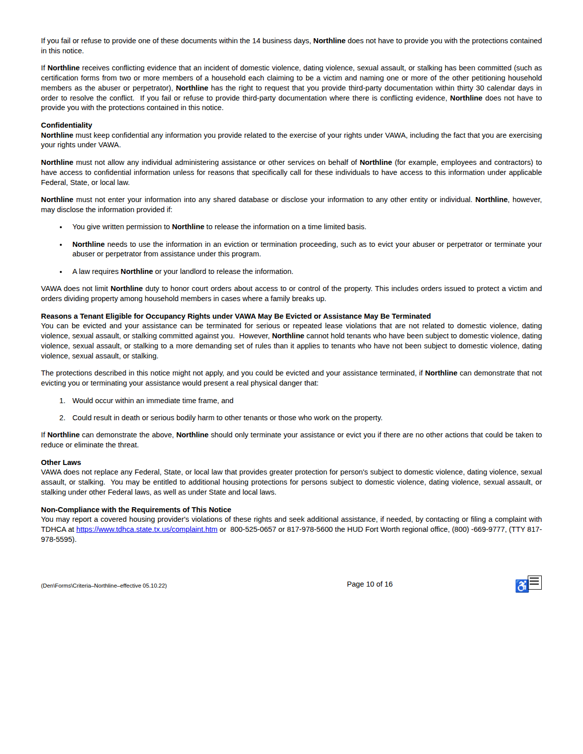If you fail or refuse to provide one of these documents within the 14 business days, Northline does not have to provide you with the protections contained in this notice.
If Northline receives conflicting evidence that an incident of domestic violence, dating violence, sexual assault, or stalking has been committed (such as certification forms from two or more members of a household each claiming to be a victim and naming one or more of the other petitioning household members as the abuser or perpetrator), Northline has the right to request that you provide third-party documentation within thirty 30 calendar days in order to resolve the conflict. If you fail or refuse to provide third-party documentation where there is conflicting evidence, Northline does not have to provide you with the protections contained in this notice.
Confidentiality
Northline must keep confidential any information you provide related to the exercise of your rights under VAWA, including the fact that you are exercising your rights under VAWA.
Northline must not allow any individual administering assistance or other services on behalf of Northline (for example, employees and contractors) to have access to confidential information unless for reasons that specifically call for these individuals to have access to this information under applicable Federal, State, or local law.
Northline must not enter your information into any shared database or disclose your information to any other entity or individual. Northline, however, may disclose the information provided if:
You give written permission to Northline to release the information on a time limited basis.
Northline needs to use the information in an eviction or termination proceeding, such as to evict your abuser or perpetrator or terminate your abuser or perpetrator from assistance under this program.
A law requires Northline or your landlord to release the information.
VAWA does not limit Northline duty to honor court orders about access to or control of the property. This includes orders issued to protect a victim and orders dividing property among household members in cases where a family breaks up.
Reasons a Tenant Eligible for Occupancy Rights under VAWA May Be Evicted or Assistance May Be Terminated
You can be evicted and your assistance can be terminated for serious or repeated lease violations that are not related to domestic violence, dating violence, sexual assault, or stalking committed against you. However, Northline cannot hold tenants who have been subject to domestic violence, dating violence, sexual assault, or stalking to a more demanding set of rules than it applies to tenants who have not been subject to domestic violence, dating violence, sexual assault, or stalking.
The protections described in this notice might not apply, and you could be evicted and your assistance terminated, if Northline can demonstrate that not evicting you or terminating your assistance would present a real physical danger that:
Would occur within an immediate time frame, and
Could result in death or serious bodily harm to other tenants or those who work on the property.
If Northline can demonstrate the above, Northline should only terminate your assistance or evict you if there are no other actions that could be taken to reduce or eliminate the threat.
Other Laws
VAWA does not replace any Federal, State, or local law that provides greater protection for person's subject to domestic violence, dating violence, sexual assault, or stalking. You may be entitled to additional housing protections for persons subject to domestic violence, dating violence, sexual assault, or stalking under other Federal laws, as well as under State and local laws.
Non-Compliance with the Requirements of This Notice
You may report a covered housing provider's violations of these rights and seek additional assistance, if needed, by contacting or filing a complaint with TDHCA at https://www.tdhca.state.tx.us/complaint.htm or 800-525-0657 or 817-978-5600 the HUD Fort Worth regional office, (800) -669-9777, (TTY 817-978-5595).
(Den\Forms\Criteria–Northline–effective 05.10.22)
Page 10 of 16